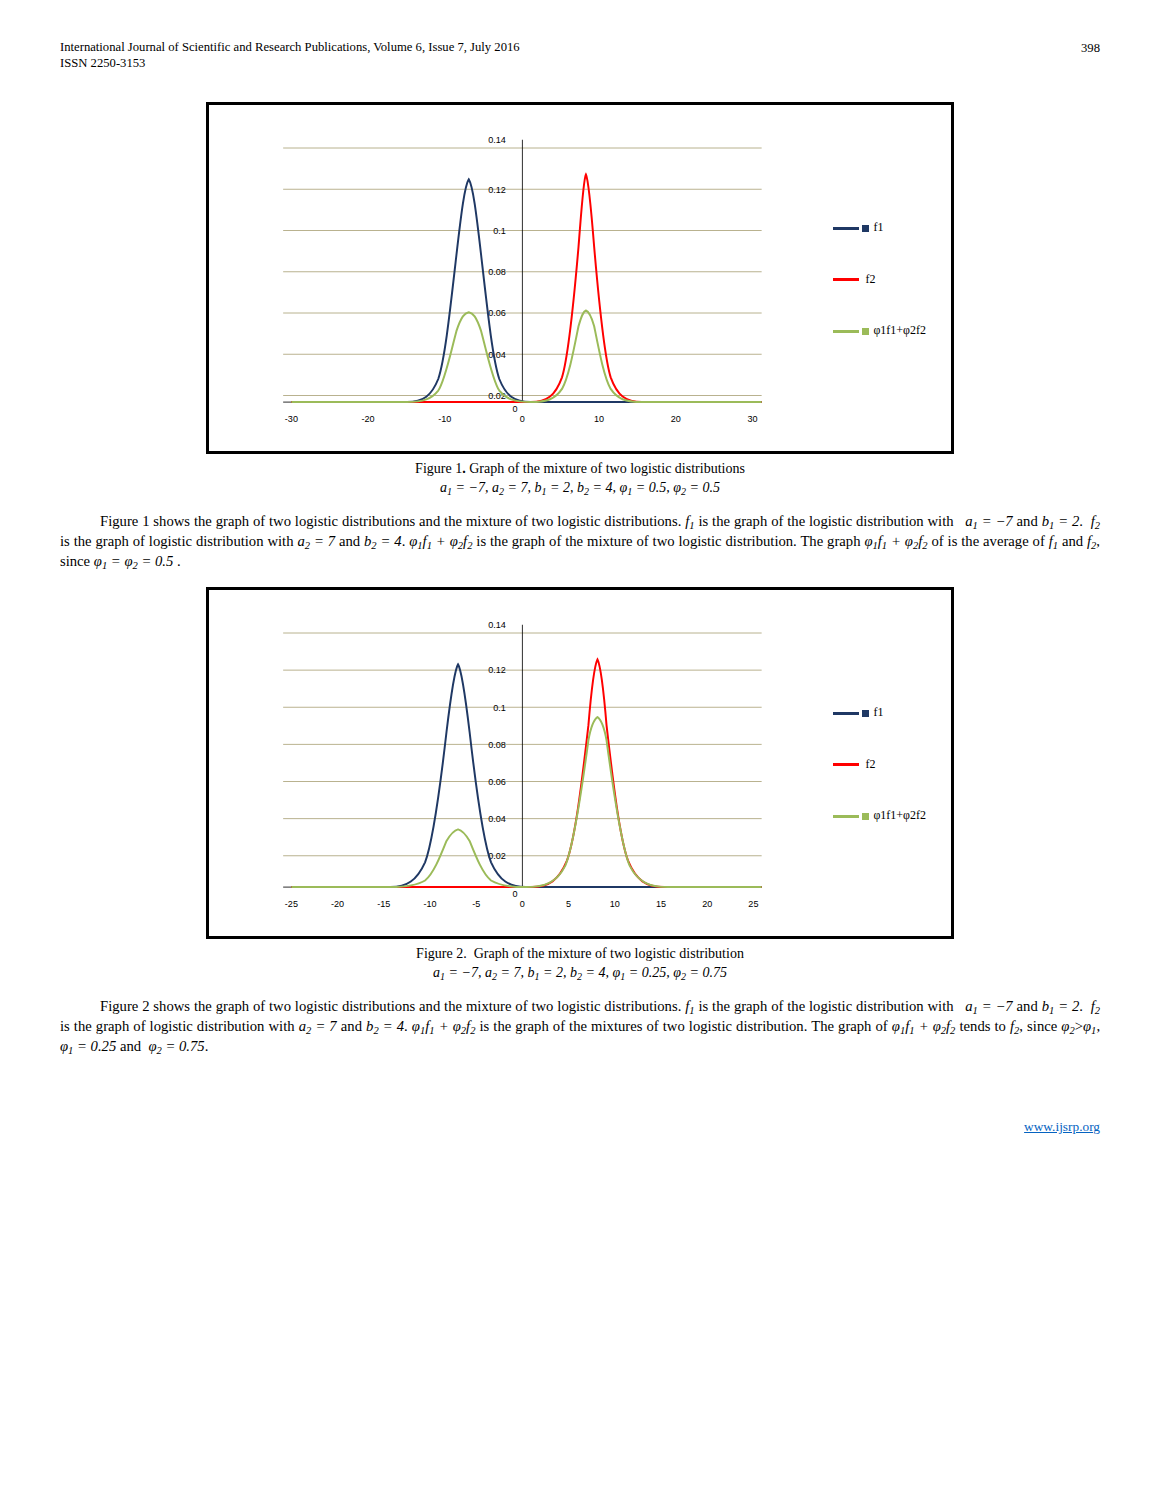International Journal of Scientific and Research Publications, Volume 6, Issue 7, July 2016
ISSN 2250-3153
398
0.14 0.12 0.1 0.08 0.06 0.04 0.02 0 -30 -20 -10 0 10 20 30
f1
f2
φ1f1+φ2f2
Figure 1. Graph of the mixture of two logistic distributions
a1 = −7, a2 = 7, b1 = 2, b2 = 4, φ1 = 0.5, φ2 = 0.5
Figure 1 shows the graph of two logistic distributions and the mixture of two logistic distributions. f1 is the graph of the logistic distribution with a1 = −7 and b1 = 2. f2 is the graph of logistic distribution with a2 = 7 and b2 = 4. φ1f1 + φ2f2 is the graph of the mixture of two logistic distribution. The graph φ1f1 + φ2f2 of is the average of f1 and f2, since φ1 = φ2 = 0.5 .
0.14 0.12 0.1 0.08 0.06 0.04 0.02 0 -25 -20 -15 -10 -5 0 5 10 15 20 25
f1
f2
φ1f1+φ2f2
Figure 2. Graph of the mixture of two logistic distribution
a1 = −7, a2 = 7, b1 = 2, b2 = 4, φ1 = 0.25, φ2 = 0.75
Figure 2 shows the graph of two logistic distributions and the mixture of two logistic distributions. f1 is the graph of the logistic distribution with a1 = −7 and b1 = 2. f2 is the graph of logistic distribution with a2 = 7 and b2 = 4. φ1f1 + φ2f2 is the graph of the mixtures of two logistic distribution. The graph of φ1f1 + φ2f2 tends to f2, since φ2>φ1, φ1 = 0.25 and φ2 = 0.75.
www.ijsrp.org